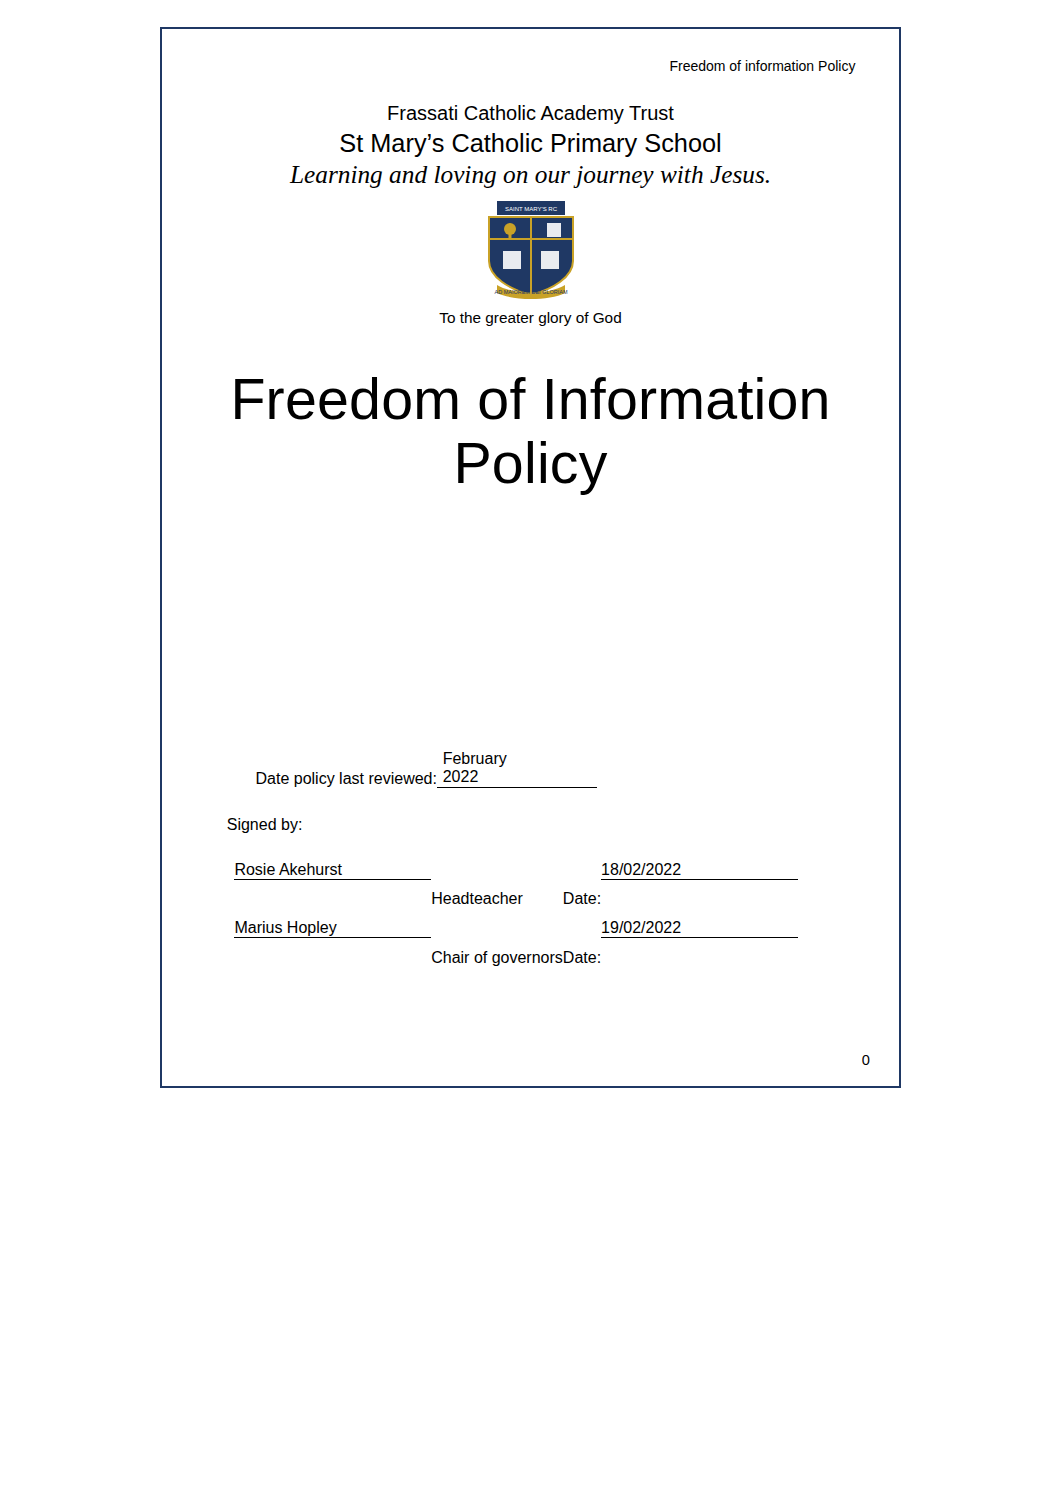Freedom of information Policy
Frassati Catholic Academy Trust
St Mary’s Catholic Primary School
Learning and loving on our journey with Jesus.
SAINT MARY'S RC AD MAIOREM DEI GLORIAM
To the greater glory of God
Freedom of Information
Policy
| Date policy last reviewed: | February 2022 |
Signed by:
| Rosie Akehurst | | | 18/02/2022 |
| | Headteacher | Date: | |
| Marius Hopley | | | 19/02/2022 |
| | Chair of governors | Date: | |
0